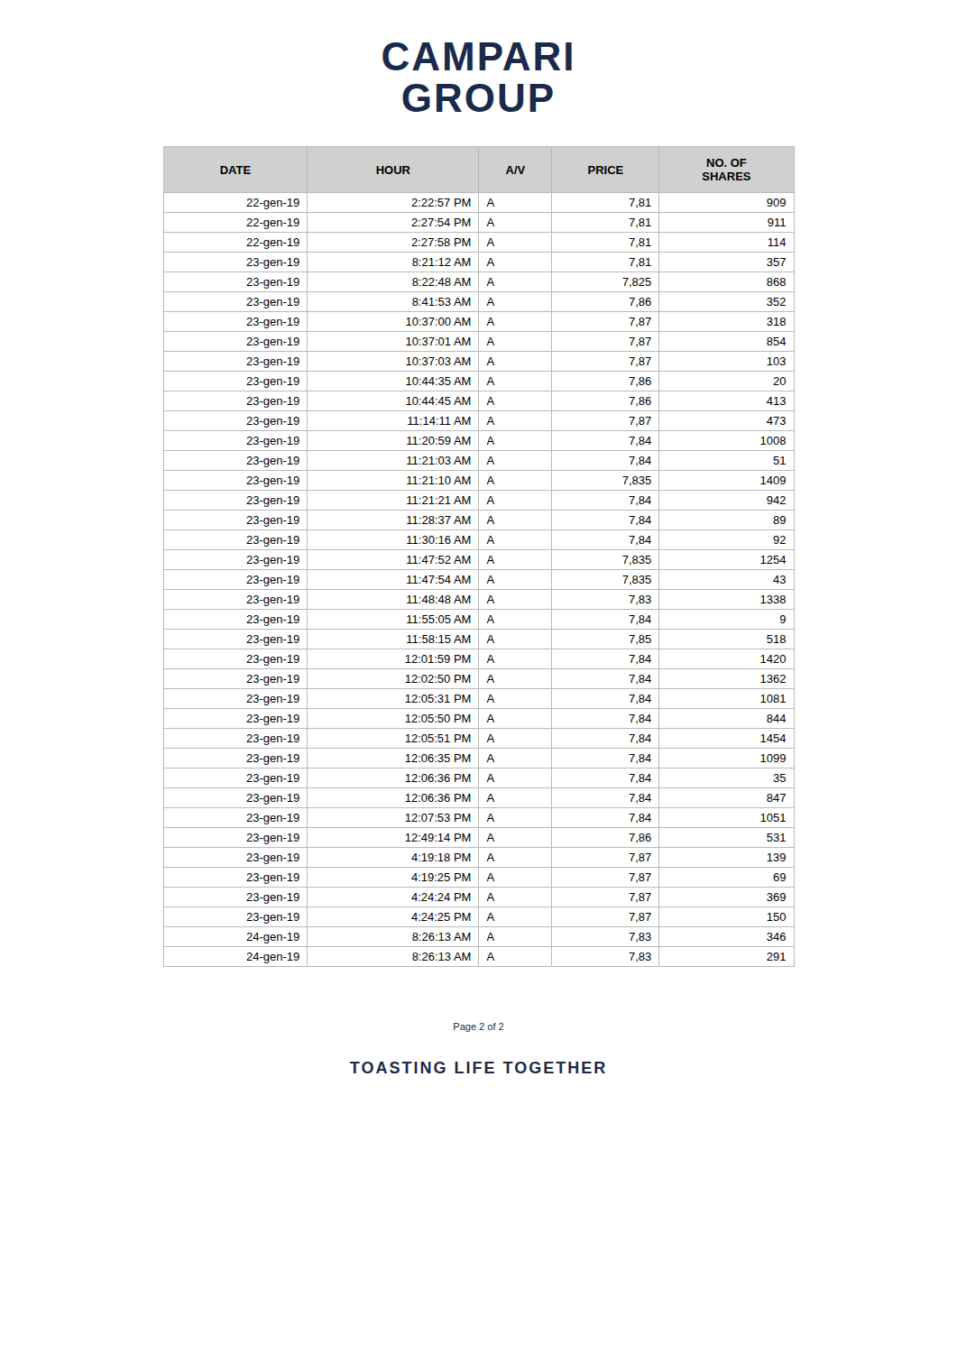CAMPARI
GROUP
| DATE | HOUR | A/V | PRICE | NO. OF SHARES |
| --- | --- | --- | --- | --- |
| 22-gen-19 | 2:22:57 PM | A | 7,81 | 909 |
| 22-gen-19 | 2:27:54 PM | A | 7,81 | 911 |
| 22-gen-19 | 2:27:58 PM | A | 7,81 | 114 |
| 23-gen-19 | 8:21:12 AM | A | 7,81 | 357 |
| 23-gen-19 | 8:22:48 AM | A | 7,825 | 868 |
| 23-gen-19 | 8:41:53 AM | A | 7,86 | 352 |
| 23-gen-19 | 10:37:00 AM | A | 7,87 | 318 |
| 23-gen-19 | 10:37:01 AM | A | 7,87 | 854 |
| 23-gen-19 | 10:37:03 AM | A | 7,87 | 103 |
| 23-gen-19 | 10:44:35 AM | A | 7,86 | 20 |
| 23-gen-19 | 10:44:45 AM | A | 7,86 | 413 |
| 23-gen-19 | 11:14:11 AM | A | 7,87 | 473 |
| 23-gen-19 | 11:20:59 AM | A | 7,84 | 1008 |
| 23-gen-19 | 11:21:03 AM | A | 7,84 | 51 |
| 23-gen-19 | 11:21:10 AM | A | 7,835 | 1409 |
| 23-gen-19 | 11:21:21 AM | A | 7,84 | 942 |
| 23-gen-19 | 11:28:37 AM | A | 7,84 | 89 |
| 23-gen-19 | 11:30:16 AM | A | 7,84 | 92 |
| 23-gen-19 | 11:47:52 AM | A | 7,835 | 1254 |
| 23-gen-19 | 11:47:54 AM | A | 7,835 | 43 |
| 23-gen-19 | 11:48:48 AM | A | 7,83 | 1338 |
| 23-gen-19 | 11:55:05 AM | A | 7,84 | 9 |
| 23-gen-19 | 11:58:15 AM | A | 7,85 | 518 |
| 23-gen-19 | 12:01:59 PM | A | 7,84 | 1420 |
| 23-gen-19 | 12:02:50 PM | A | 7,84 | 1362 |
| 23-gen-19 | 12:05:31 PM | A | 7,84 | 1081 |
| 23-gen-19 | 12:05:50 PM | A | 7,84 | 844 |
| 23-gen-19 | 12:05:51 PM | A | 7,84 | 1454 |
| 23-gen-19 | 12:06:35 PM | A | 7,84 | 1099 |
| 23-gen-19 | 12:06:36 PM | A | 7,84 | 35 |
| 23-gen-19 | 12:06:36 PM | A | 7,84 | 847 |
| 23-gen-19 | 12:07:53 PM | A | 7,84 | 1051 |
| 23-gen-19 | 12:49:14 PM | A | 7,86 | 531 |
| 23-gen-19 | 4:19:18 PM | A | 7,87 | 139 |
| 23-gen-19 | 4:19:25 PM | A | 7,87 | 69 |
| 23-gen-19 | 4:24:24 PM | A | 7,87 | 369 |
| 23-gen-19 | 4:24:25 PM | A | 7,87 | 150 |
| 24-gen-19 | 8:26:13 AM | A | 7,83 | 346 |
| 24-gen-19 | 8:26:13 AM | A | 7,83 | 291 |
Page 2 of 2
TOASTING LIFE TOGETHER